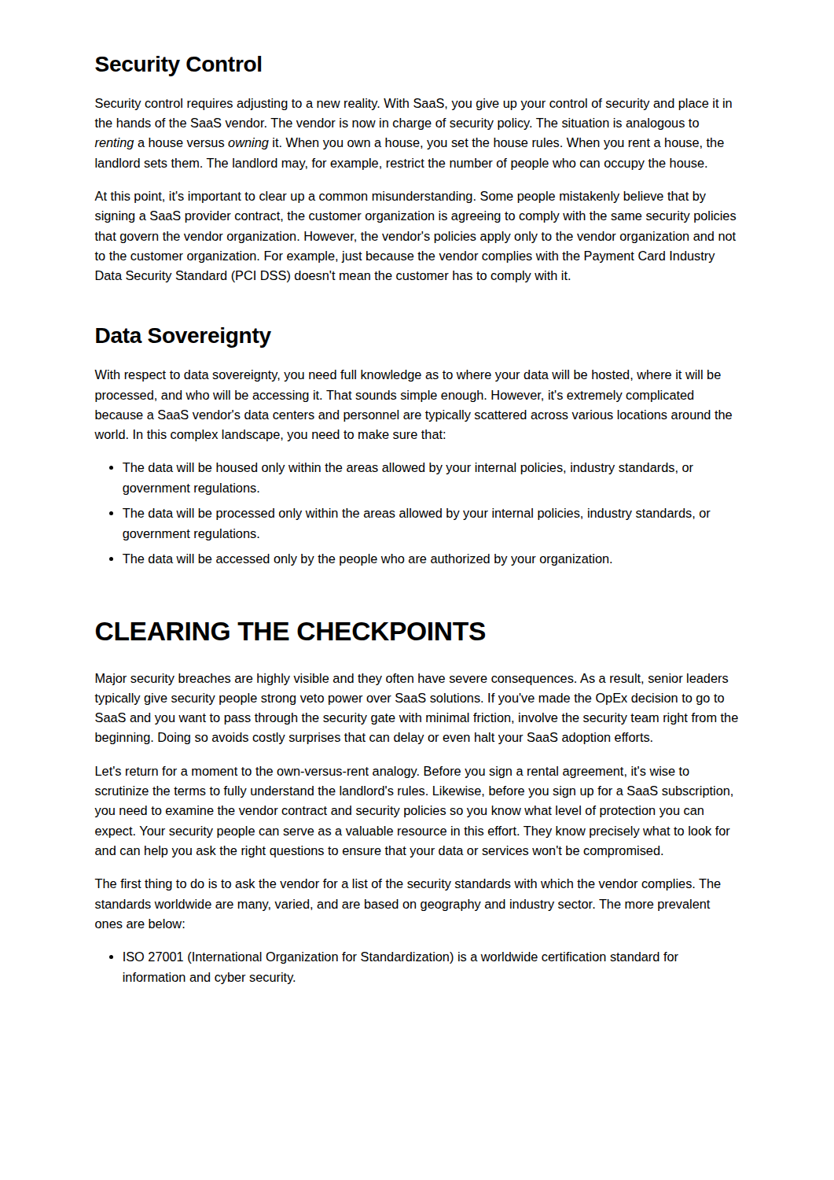Security Control
Security control requires adjusting to a new reality. With SaaS, you give up your control of security and place it in the hands of the SaaS vendor. The vendor is now in charge of security policy. The situation is analogous to renting a house versus owning it. When you own a house, you set the house rules. When you rent a house, the landlord sets them. The landlord may, for example, restrict the number of people who can occupy the house.
At this point, it's important to clear up a common misunderstanding. Some people mistakenly believe that by signing a SaaS provider contract, the customer organization is agreeing to comply with the same security policies that govern the vendor organization. However, the vendor's policies apply only to the vendor organization and not to the customer organization. For example, just because the vendor complies with the Payment Card Industry Data Security Standard (PCI DSS) doesn't mean the customer has to comply with it.
Data Sovereignty
With respect to data sovereignty, you need full knowledge as to where your data will be hosted, where it will be processed, and who will be accessing it. That sounds simple enough. However, it's extremely complicated because a SaaS vendor's data centers and personnel are typically scattered across various locations around the world. In this complex landscape, you need to make sure that:
The data will be housed only within the areas allowed by your internal policies, industry standards, or government regulations.
The data will be processed only within the areas allowed by your internal policies, industry standards, or government regulations.
The data will be accessed only by the people who are authorized by your organization.
Clearing the Checkpoints
Major security breaches are highly visible and they often have severe consequences. As a result, senior leaders typically give security people strong veto power over SaaS solutions. If you've made the OpEx decision to go to SaaS and you want to pass through the security gate with minimal friction, involve the security team right from the beginning. Doing so avoids costly surprises that can delay or even halt your SaaS adoption efforts.
Let's return for a moment to the own-versus-rent analogy. Before you sign a rental agreement, it's wise to scrutinize the terms to fully understand the landlord's rules. Likewise, before you sign up for a SaaS subscription, you need to examine the vendor contract and security policies so you know what level of protection you can expect. Your security people can serve as a valuable resource in this effort. They know precisely what to look for and can help you ask the right questions to ensure that your data or services won't be compromised.
The first thing to do is to ask the vendor for a list of the security standards with which the vendor complies. The standards worldwide are many, varied, and are based on geography and industry sector. The more prevalent ones are below:
ISO 27001 (International Organization for Standardization) is a worldwide certification standard for information and cyber security.